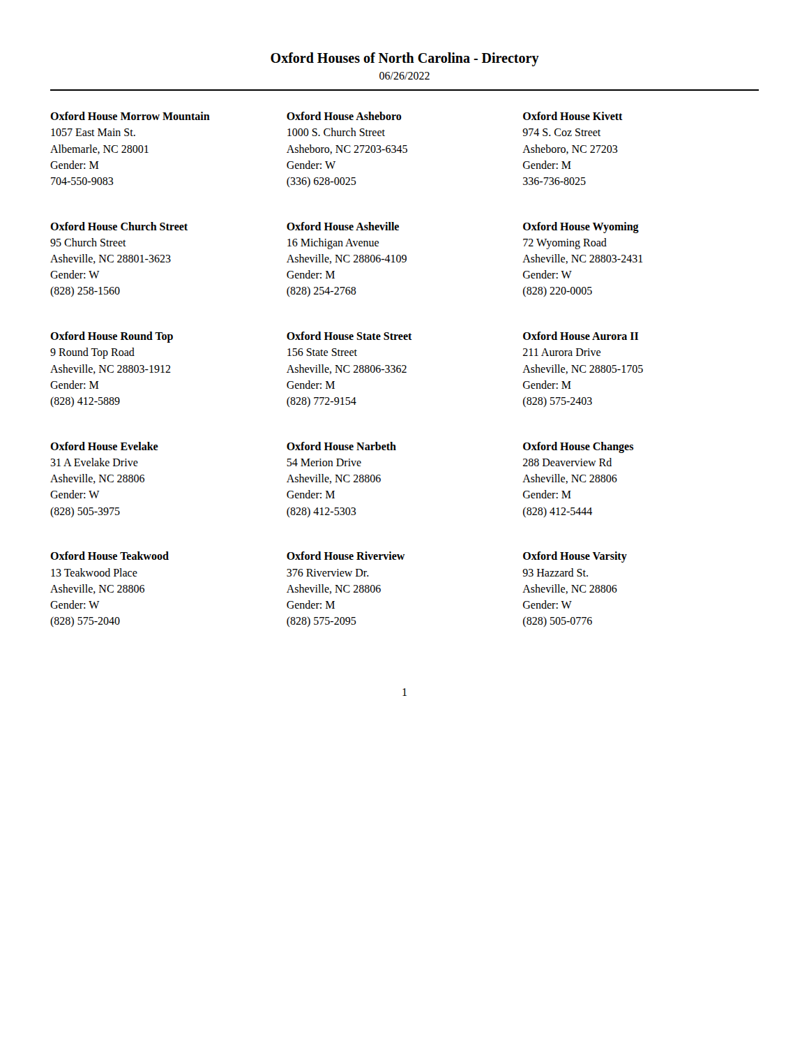Oxford Houses of North Carolina - Directory
06/26/2022
| Oxford House Morrow Mountain 1057 East Main St. Albemarle, NC 28001 Gender: M 704-550-9083 | Oxford House Asheboro 1000 S. Church Street Asheboro, NC 27203-6345 Gender: W (336) 628-0025 | Oxford House Kivett 974 S. Coz Street Asheboro, NC 27203 Gender: M 336-736-8025 |
| Oxford House Church Street 95 Church Street Asheville, NC 28801-3623 Gender: W (828) 258-1560 | Oxford House Asheville 16 Michigan Avenue Asheville, NC 28806-4109 Gender: M (828) 254-2768 | Oxford House Wyoming 72 Wyoming Road Asheville, NC 28803-2431 Gender: W (828) 220-0005 |
| Oxford House Round Top 9 Round Top Road Asheville, NC 28803-1912 Gender: M (828) 412-5889 | Oxford House State Street 156 State Street Asheville, NC 28806-3362 Gender: M (828) 772-9154 | Oxford House Aurora II 211 Aurora Drive Asheville, NC 28805-1705 Gender: M (828) 575-2403 |
| Oxford House Evelake 31 A Evelake Drive Asheville, NC 28806 Gender: W (828) 505-3975 | Oxford House Narbeth 54 Merion Drive Asheville, NC 28806 Gender: M (828) 412-5303 | Oxford House Changes 288 Deaverview Rd Asheville, NC 28806 Gender: M (828) 412-5444 |
| Oxford House Teakwood 13 Teakwood Place Asheville, NC 28806 Gender: W (828) 575-2040 | Oxford House Riverview 376 Riverview Dr. Asheville, NC 28806 Gender: M (828) 575-2095 | Oxford House Varsity 93 Hazzard St. Asheville, NC 28806 Gender: W (828) 505-0776 |
1